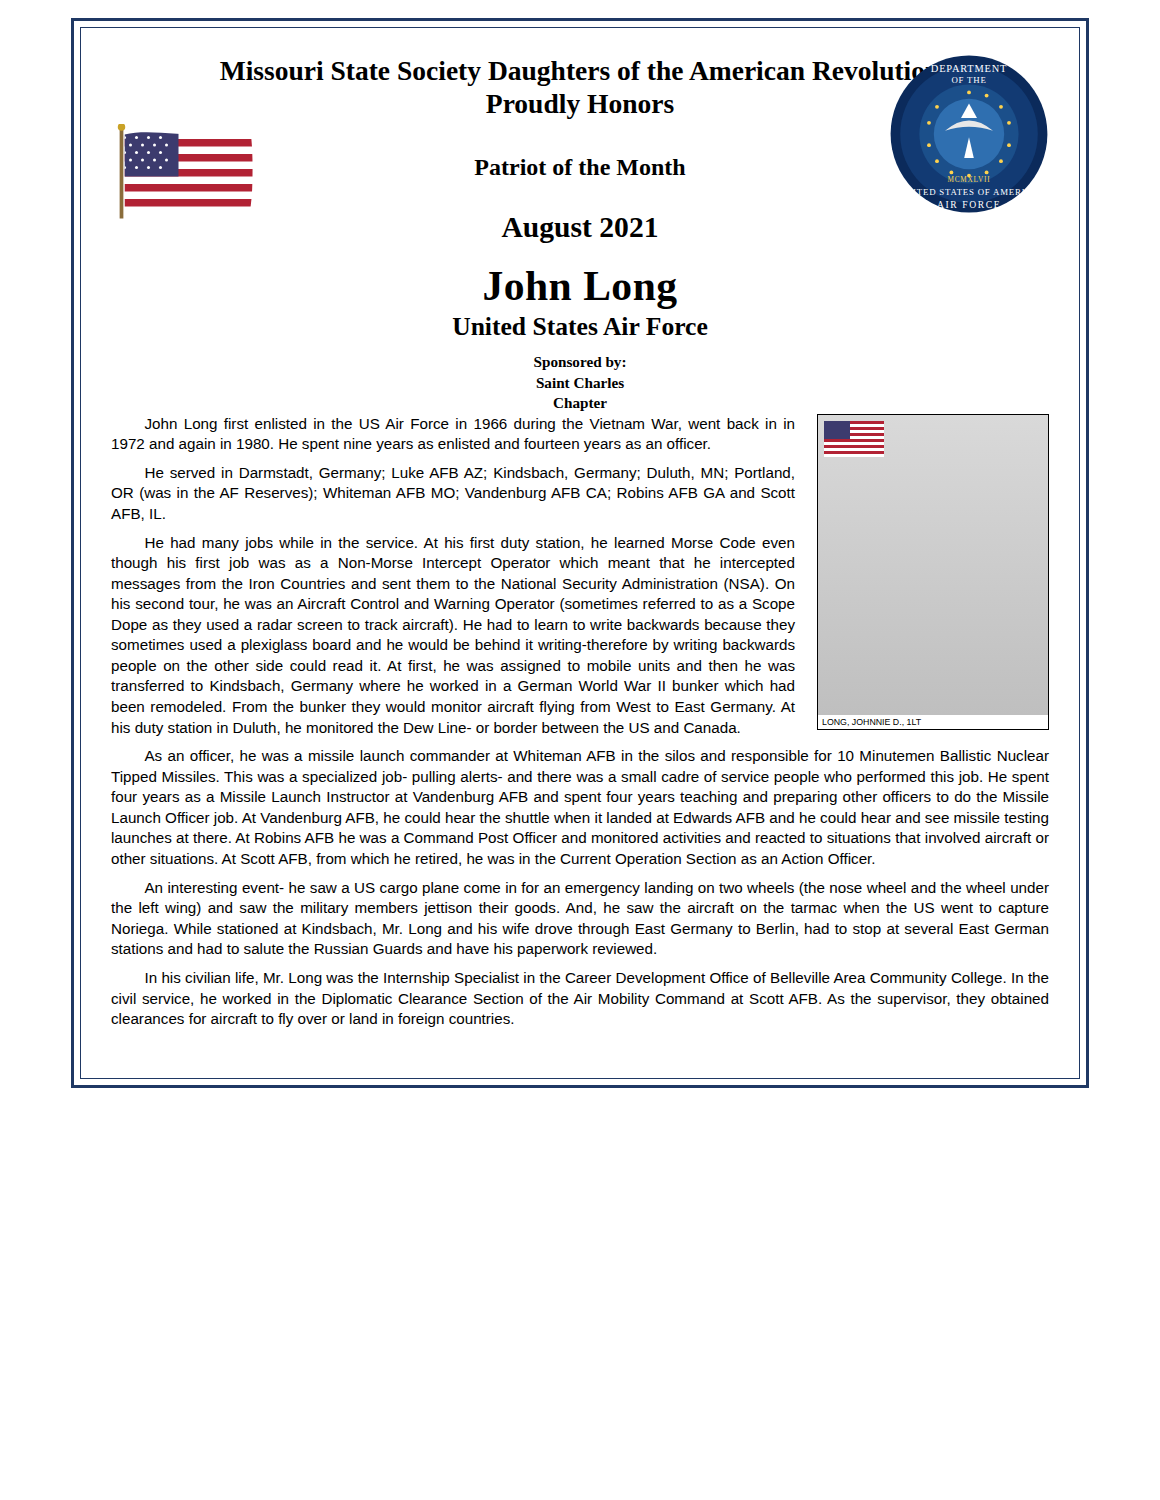DEPARTMENT OF THE UNITED STATES OF AMERICA MCMXLVII AIR FORCE
Missouri State Society Daughters of the American Revolution Proudly Honors
Patriot of the Month
August 2021
John Long
United States Air Force
Sponsored by:
Saint Charles
Chapter
LONG, JOHNNIE D., 1LT
John Long first enlisted in the US Air Force in 1966 during the Vietnam War, went back in in 1972 and again in 1980. He spent nine years as enlisted and fourteen years as an officer.
He served in Darmstadt, Germany; Luke AFB AZ; Kindsbach, Germany; Duluth, MN; Portland, OR (was in the AF Reserves); Whiteman AFB MO; Vandenburg AFB CA; Robins AFB GA and Scott AFB, IL.
He had many jobs while in the service. At his first duty station, he learned Morse Code even though his first job was as a Non-Morse Intercept Operator which meant that he intercepted messages from the Iron Countries and sent them to the National Security Administration (NSA). On his second tour, he was an Aircraft Control and Warning Operator (sometimes referred to as a Scope Dope as they used a radar screen to track aircraft). He had to learn to write backwards because they sometimes used a plexiglass board and he would be behind it writing-therefore by writing backwards people on the other side could read it. At first, he was assigned to mobile units and then he was transferred to Kindsbach, Germany where he worked in a German World War II bunker which had been remodeled. From the bunker they would monitor aircraft flying from West to East Germany. At his duty station in Duluth, he monitored the Dew Line- or border between the US and Canada.
As an officer, he was a missile launch commander at Whiteman AFB in the silos and responsible for 10 Minutemen Ballistic Nuclear Tipped Missiles. This was a specialized job- pulling alerts- and there was a small cadre of service people who performed this job. He spent four years as a Missile Launch Instructor at Vandenburg AFB and spent four years teaching and preparing other officers to do the Missile Launch Officer job. At Vandenburg AFB, he could hear the shuttle when it landed at Edwards AFB and he could hear and see missile testing launches at there. At Robins AFB he was a Command Post Officer and monitored activities and reacted to situations that involved aircraft or other situations. At Scott AFB, from which he retired, he was in the Current Operation Section as an Action Officer.
An interesting event- he saw a US cargo plane come in for an emergency landing on two wheels (the nose wheel and the wheel under the left wing) and saw the military members jettison their goods. And, he saw the aircraft on the tarmac when the US went to capture Noriega. While stationed at Kindsbach, Mr. Long and his wife drove through East Germany to Berlin, had to stop at several East German stations and had to salute the Russian Guards and have his paperwork reviewed.
In his civilian life, Mr. Long was the Internship Specialist in the Career Development Office of Belleville Area Community College. In the civil service, he worked in the Diplomatic Clearance Section of the Air Mobility Command at Scott AFB. As the supervisor, they obtained clearances for aircraft to fly over or land in foreign countries.